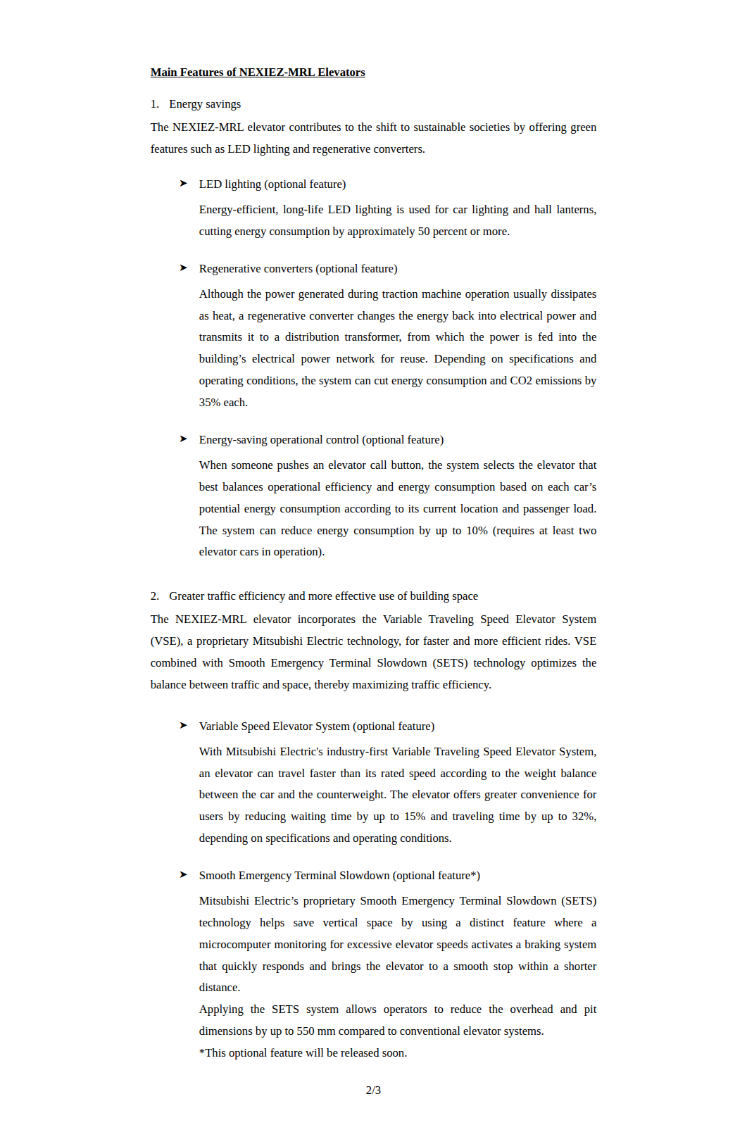Main Features of NEXIEZ-MRL Elevators
1. Energy savings
The NEXIEZ-MRL elevator contributes to the shift to sustainable societies by offering green features such as LED lighting and regenerative converters.
➤LED lighting (optional feature)
Energy-efficient, long-life LED lighting is used for car lighting and hall lanterns, cutting energy consumption by approximately 50 percent or more.
➤Regenerative converters (optional feature)
Although the power generated during traction machine operation usually dissipates as heat, a regenerative converter changes the energy back into electrical power and transmits it to a distribution transformer, from which the power is fed into the building’s electrical power network for reuse. Depending on specifications and operating conditions, the system can cut energy consumption and CO2 emissions by 35% each.
➤Energy-saving operational control (optional feature)
When someone pushes an elevator call button, the system selects the elevator that best balances operational efficiency and energy consumption based on each car’s potential energy consumption according to its current location and passenger load. The system can reduce energy consumption by up to 10% (requires at least two elevator cars in operation).
2. Greater traffic efficiency and more effective use of building space
The NEXIEZ-MRL elevator incorporates the Variable Traveling Speed Elevator System (VSE), a proprietary Mitsubishi Electric technology, for faster and more efficient rides. VSE combined with Smooth Emergency Terminal Slowdown (SETS) technology optimizes the balance between traffic and space, thereby maximizing traffic efficiency.
➤Variable Speed Elevator System (optional feature)
With Mitsubishi Electric's industry-first Variable Traveling Speed Elevator System, an elevator can travel faster than its rated speed according to the weight balance between the car and the counterweight. The elevator offers greater convenience for users by reducing waiting time by up to 15% and traveling time by up to 32%, depending on specifications and operating conditions.
➤Smooth Emergency Terminal Slowdown (optional feature*)
Mitsubishi Electric’s proprietary Smooth Emergency Terminal Slowdown (SETS) technology helps save vertical space by using a distinct feature where a microcomputer monitoring for excessive elevator speeds activates a braking system that quickly responds and brings the elevator to a smooth stop within a shorter distance.
Applying the SETS system allows operators to reduce the overhead and pit dimensions by up to 550 mm compared to conventional elevator systems.
*This optional feature will be released soon.
2/3